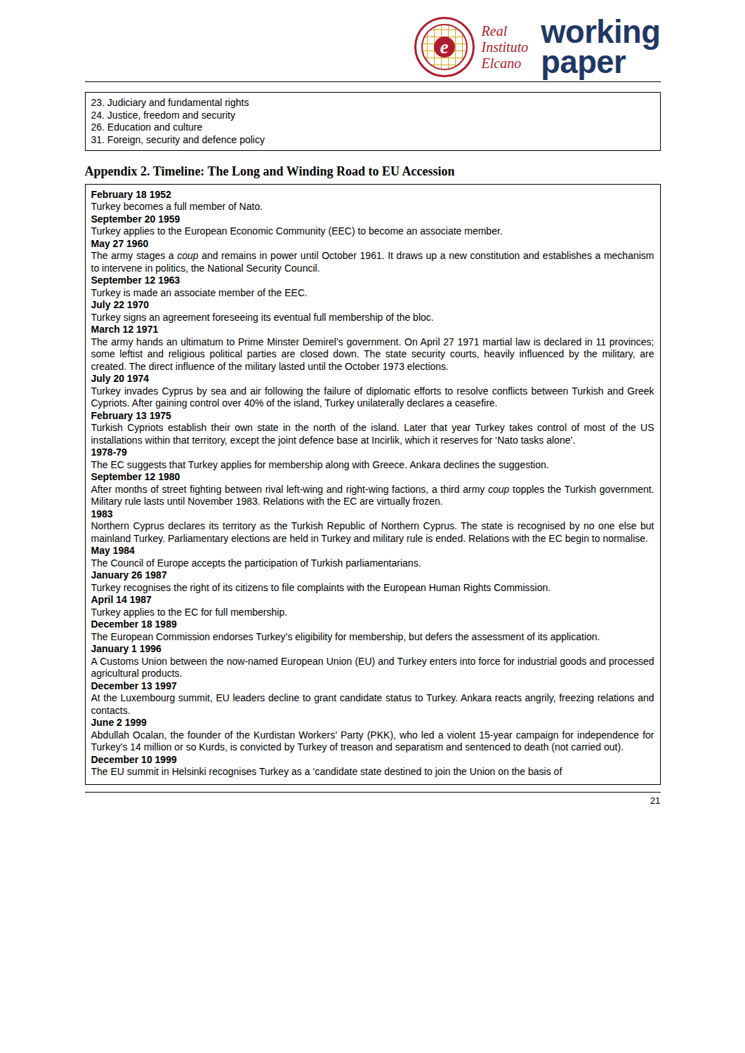e
Real
Instituto
Elcano
workingpaper
23. Judiciary and fundamental rights
24. Justice, freedom and security
26. Education and culture
31. Foreign, security and defence policy
Appendix 2. Timeline: The Long and Winding Road to EU Accession
February 18 1952
Turkey becomes a full member of Nato.
September 20 1959
Turkey applies to the European Economic Community (EEC) to become an associate member.
May 27 1960
The army stages a coup and remains in power until October 1961. It draws up a new constitution and establishes a mechanism to intervene in politics, the National Security Council.
September 12 1963
Turkey is made an associate member of the EEC.
July 22 1970
Turkey signs an agreement foreseeing its eventual full membership of the bloc.
March 12 1971
The army hands an ultimatum to Prime Minster Demirel’s government. On April 27 1971 martial law is declared in 11 provinces; some leftist and religious political parties are closed down. The state security courts, heavily influenced by the military, are created. The direct influence of the military lasted until the October 1973 elections.
July 20 1974
Turkey invades Cyprus by sea and air following the failure of diplomatic efforts to resolve conflicts between Turkish and Greek Cypriots. After gaining control over 40% of the island, Turkey unilaterally declares a ceasefire.
February 13 1975
Turkish Cypriots establish their own state in the north of the island. Later that year Turkey takes control of most of the US installations within that territory, except the joint defence base at Incirlik, which it reserves for ‘Nato tasks alone’.
1978-79
The EC suggests that Turkey applies for membership along with Greece. Ankara declines the suggestion.
September 12 1980
After months of street fighting between rival left-wing and right-wing factions, a third army coup topples the Turkish government. Military rule lasts until November 1983. Relations with the EC are virtually frozen.
1983
Northern Cyprus declares its territory as the Turkish Republic of Northern Cyprus. The state is recognised by no one else but mainland Turkey. Parliamentary elections are held in Turkey and military rule is ended. Relations with the EC begin to normalise.
May 1984
The Council of Europe accepts the participation of Turkish parliamentarians.
January 26 1987
Turkey recognises the right of its citizens to file complaints with the European Human Rights Commission.
April 14 1987
Turkey applies to the EC for full membership.
December 18 1989
The European Commission endorses Turkey’s eligibility for membership, but defers the assessment of its application.
January 1 1996
A Customs Union between the now-named European Union (EU) and Turkey enters into force for industrial goods and processed agricultural products.
December 13 1997
At the Luxembourg summit, EU leaders decline to grant candidate status to Turkey. Ankara reacts angrily, freezing relations and contacts.
June 2 1999
Abdullah Ocalan, the founder of the Kurdistan Workers’ Party (PKK), who led a violent 15-year campaign for independence for Turkey's 14 million or so Kurds, is convicted by Turkey of treason and separatism and sentenced to death (not carried out).
December 10 1999
The EU summit in Helsinki recognises Turkey as a ‘candidate state destined to join the Union on the basis of
21